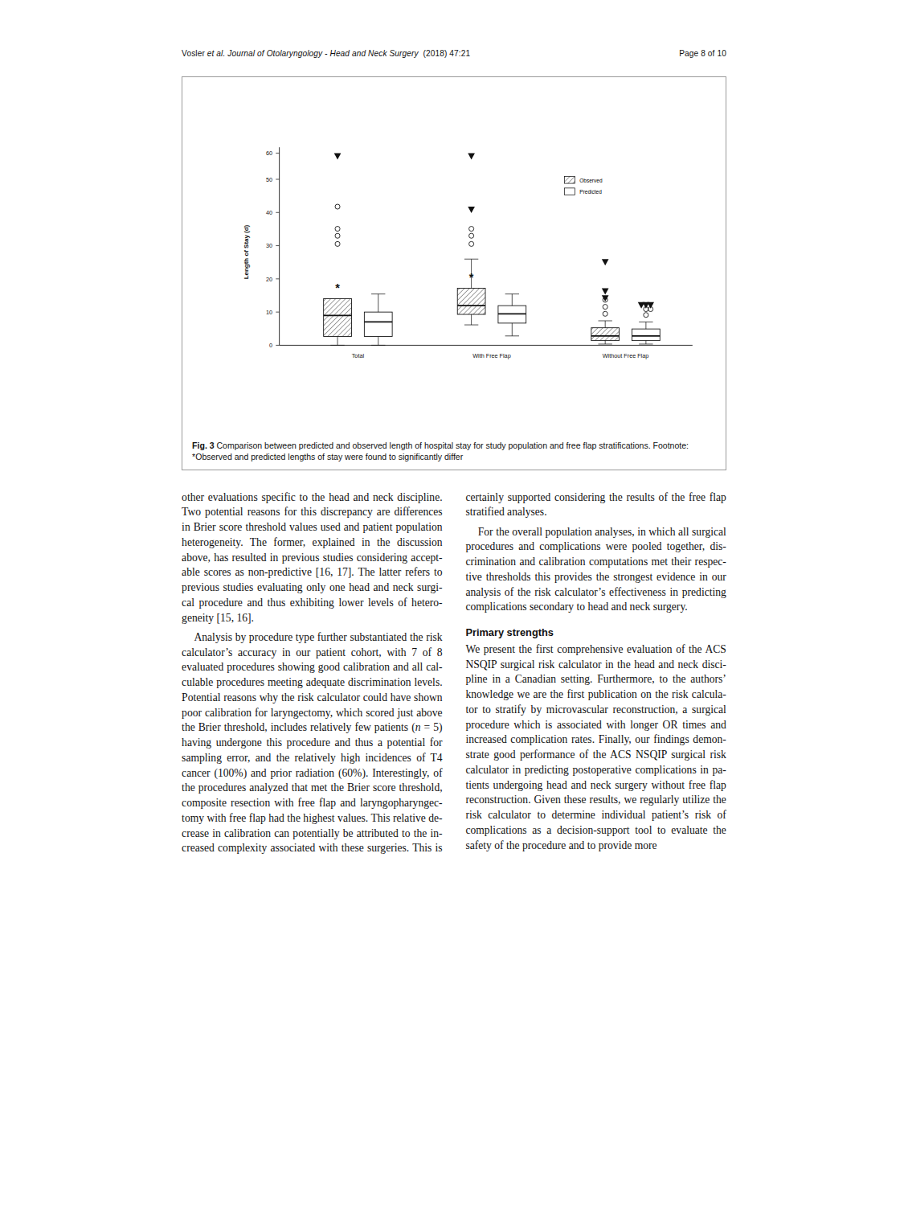Vosler et al. Journal of Otolaryngology - Head and Neck Surgery (2018) 47:21
Page 8 of 10
0 10 20 30 40 50 60 Length of Stay (d) Observed Predicted * * Total With Free Flap Without Free Flap
Fig. 3 Comparison between predicted and observed length of hospital stay for study population and free flap stratifications. Footnote: *Observed and predicted lengths of stay were found to significantly differ
other evaluations specific to the head and neck discipline. Two potential reasons for this discrepancy are differences in Brier score threshold values used and patient population heterogeneity. The former, explained in the discussion above, has resulted in previous studies considering acceptable scores as non-predictive [16, 17]. The latter refers to previous studies evaluating only one head and neck surgical procedure and thus exhibiting lower levels of heterogeneity [15, 16].
Analysis by procedure type further substantiated the risk calculator’s accuracy in our patient cohort, with 7 of 8 evaluated procedures showing good calibration and all calculable procedures meeting adequate discrimination levels. Potential reasons why the risk calculator could have shown poor calibration for laryngectomy, which scored just above the Brier threshold, includes relatively few patients (n = 5) having undergone this procedure and thus a potential for sampling error, and the relatively high incidences of T4 cancer (100%) and prior radiation (60%). Interestingly, of the procedures analyzed that met the Brier score threshold, composite resection with free flap and laryngopharyngectomy with free flap had the highest values. This relative decrease in calibration can potentially be attributed to the increased complexity associated with these surgeries. This is certainly supported considering the results of the free flap stratified analyses.
For the overall population analyses, in which all surgical procedures and complications were pooled together, discrimination and calibration computations met their respective thresholds this provides the strongest evidence in our analysis of the risk calculator’s effectiveness in predicting complications secondary to head and neck surgery.
Primary strengths
We present the first comprehensive evaluation of the ACS NSQIP surgical risk calculator in the head and neck discipline in a Canadian setting. Furthermore, to the authors’ knowledge we are the first publication on the risk calculator to stratify by microvascular reconstruction, a surgical procedure which is associated with longer OR times and increased complication rates. Finally, our findings demonstrate good performance of the ACS NSQIP surgical risk calculator in predicting postoperative complications in patients undergoing head and neck surgery without free flap reconstruction. Given these results, we regularly utilize the risk calculator to determine individual patient’s risk of complications as a decision-support tool to evaluate the safety of the procedure and to provide more